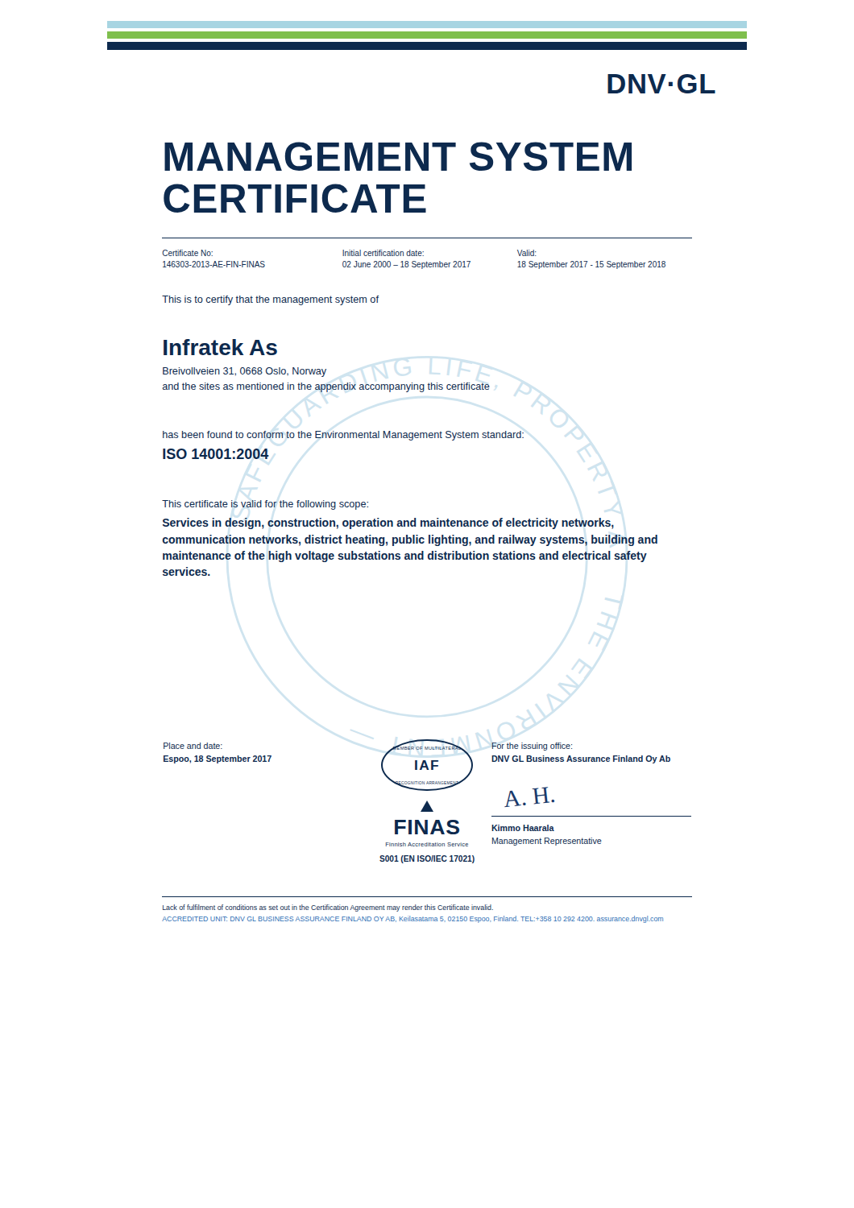DNV·GL
SAFEGUARDING LIFE, PROPERTY AND THE ENVIRONMENT —
MANAGEMENT SYSTEM
CERTIFICATE
| Certificate No: 146303-2013-AE-FIN-FINAS | Initial certification date: 02 June 2000 – 18 September 2017 | Valid: 18 September 2017 - 15 September 2018 |
This is to certify that the management system of
Infratek As
Breivollveien 31, 0668 Oslo, Norway
and the sites as mentioned in the appendix accompanying this certificate
has been found to conform to the Environmental Management System standard:
ISO 14001:2004
This certificate is valid for the following scope:
Services in design, construction, operation and maintenance of electricity networks, communication networks, district heating, public lighting, and railway systems, building and maintenance of the high voltage substations and distribution stations and electrical safety services.
| Place and date: Espoo, 18 September 2017 | MEMBER OF MULTILATERAL IAF RECOGNITION ARRANGEMENT FINAS Finnish Accreditation Service S001 (EN ISO/IEC 17021) | For the issuing office: DNV GL Business Assurance Finland Oy Ab A. H. Kimmo Haarala Management Representative |
Lack of fulfilment of conditions as set out in the Certification Agreement may render this Certificate invalid.
ACCREDITED UNIT: DNV GL BUSINESS ASSURANCE FINLAND OY AB, Keilasatama 5, 02150 Espoo, Finland. TEL:+358 10 292 4200. assurance.dnvgl.com